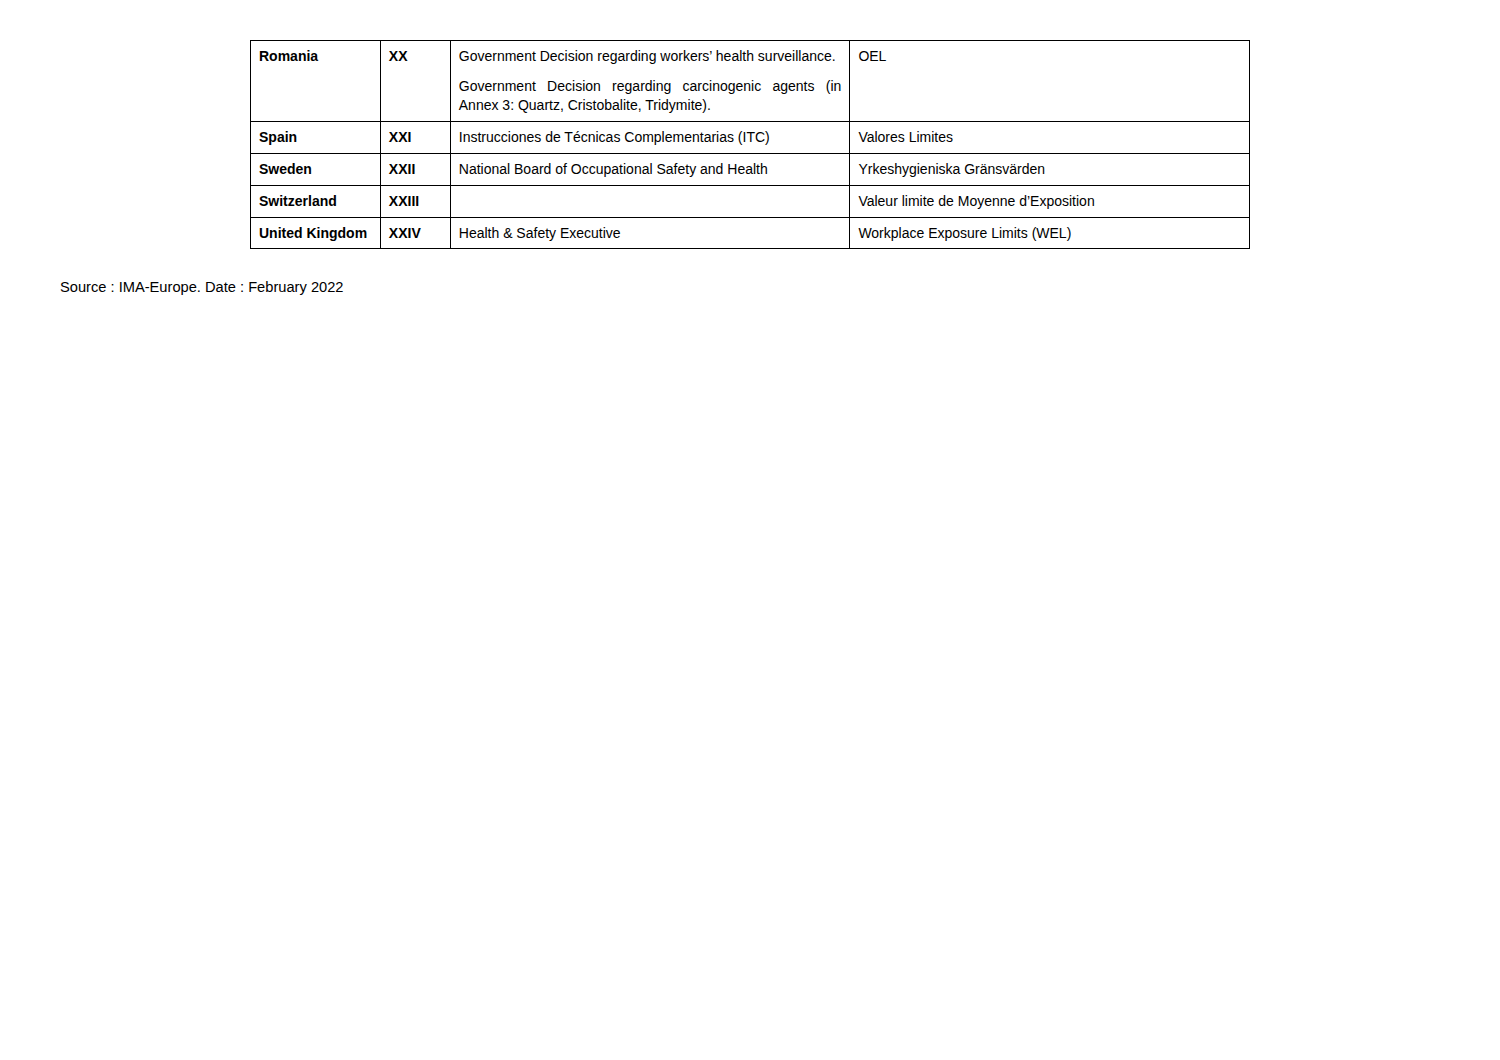| Romania | XX | Government Decision regarding workers’ health surveillance. Government Decision regarding carcinogenic agents (in Annex 3: Quartz, Cristobalite, Tridymite). | OEL |
| Spain | XXI | Instrucciones de Técnicas Complementarias (ITC) | Valores Limites |
| Sweden | XXII | National Board of Occupational Safety and Health | Yrkeshygieniska Gränsvärden |
| Switzerland | XXIII | | Valeur limite de Moyenne d’Exposition |
| United Kingdom | XXIV | Health & Safety Executive | Workplace Exposure Limits (WEL) |
Source : IMA-Europe. Date : February 2022